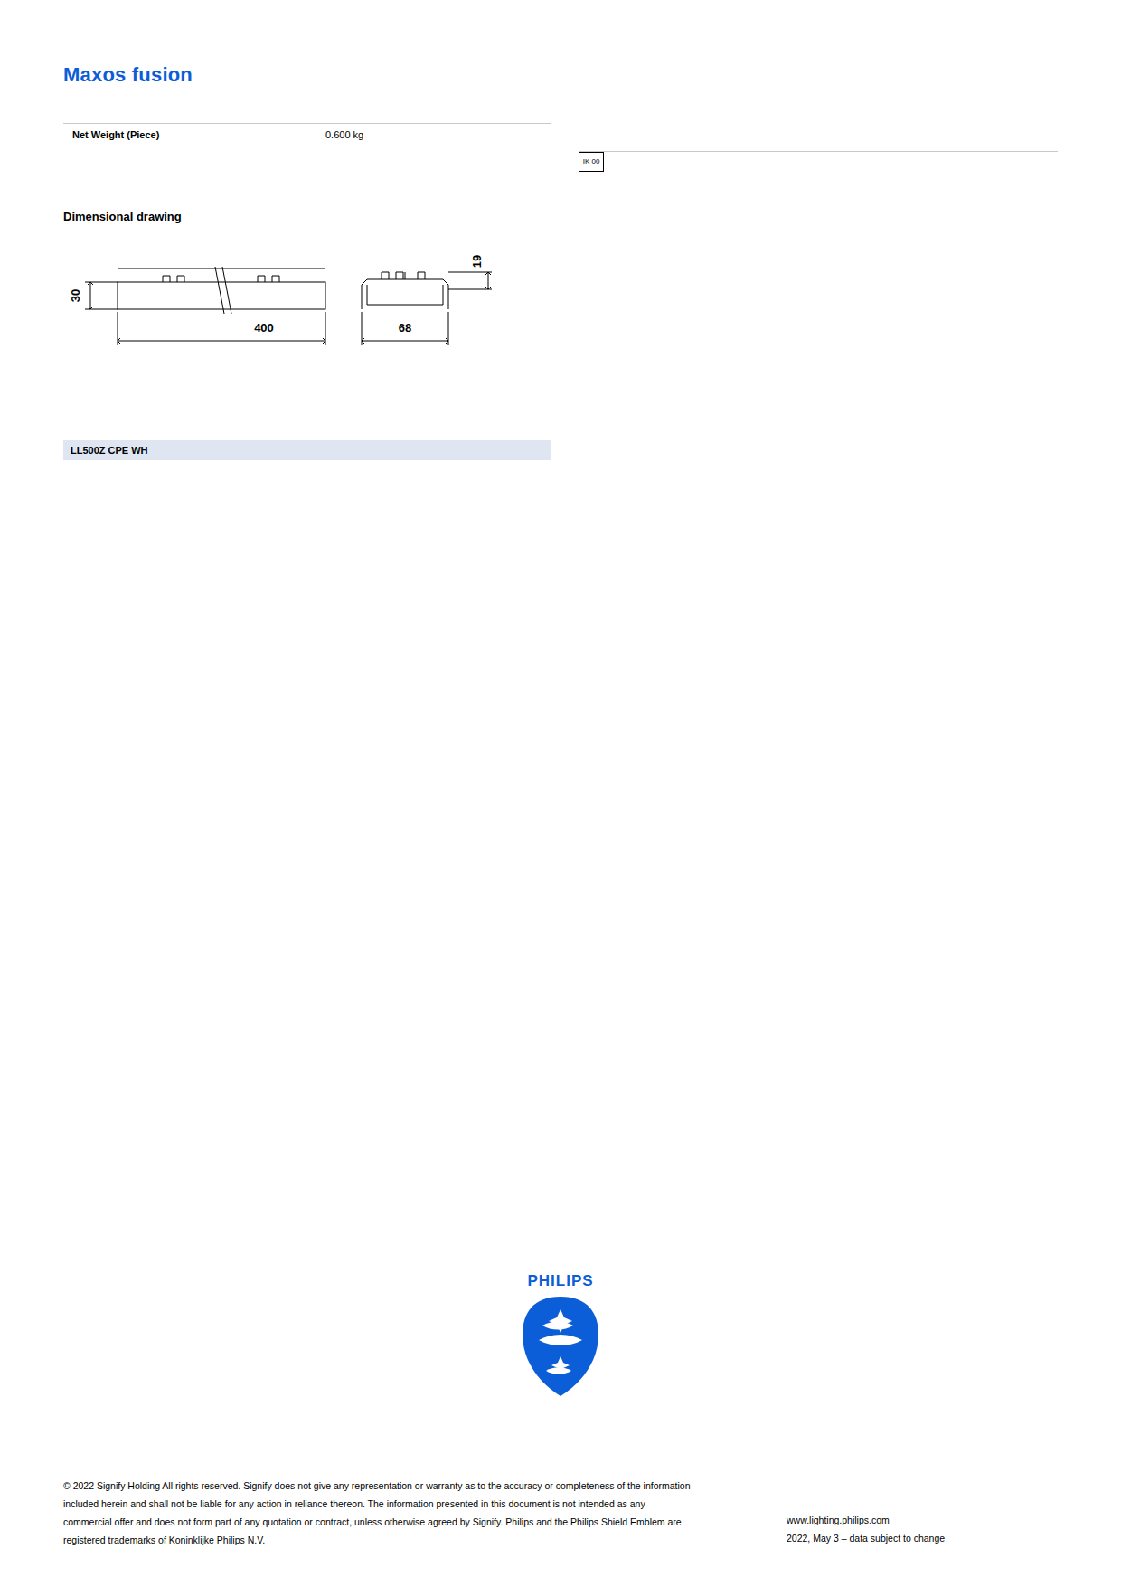Maxos fusion
Net Weight (Piece)
0.600 kg
IK 00
Dimensional drawing
400 68 30 19
LL500Z CPE WH
PHILIPS
© 2022 Signify Holding All rights reserved. Signify does not give any representation or warranty as to the accuracy or completeness of the information included herein and shall not be liable for any action in reliance thereon. The information presented in this document is not intended as any commercial offer and does not form part of any quotation or contract, unless otherwise agreed by Signify. Philips and the Philips Shield Emblem are registered trademarks of Koninklijke Philips N.V.
www.lighting.philips.com
2022, May 3 – data subject to change